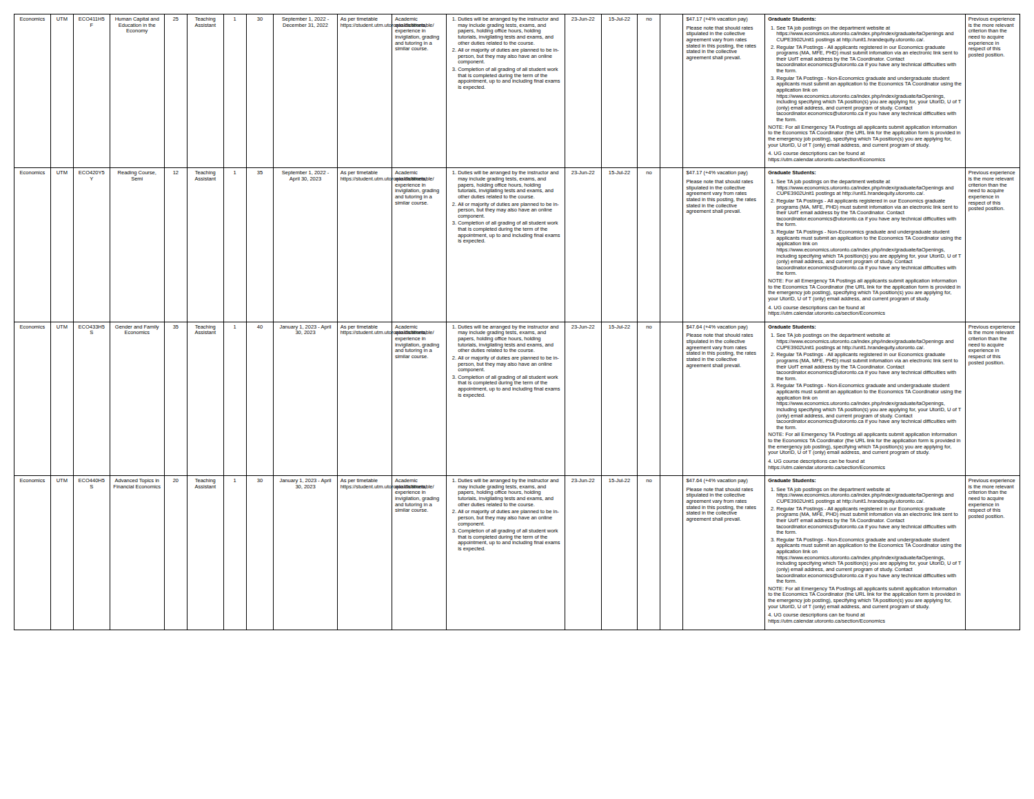| Economics | UTM | ECO411H5 F | Human Capital and Education in the Economy | 25 | Teaching Assistant | 1 | 30 | September 1, 2022 - December 31, 2022 | As per timetable https://student.utm.utoronto.ca/timetable/ | Academic qualifications, experience in invigilation, grading and tutoring in a similar course. | Duties will be arranged by the instructor and may include grading tests, exams, and papers, holding office hours, holding tutorials, invigilating tests and exams, and other duties related to the course. All or majority of duties are planned to be in-person, but they may also have an online component. Completion of all grading of all student work that is completed during the term of the appointment, up to and including final exams is expected. | 23-Jun-22 | 15-Jul-22 | no | | $47.17 (+4% vacation pay) Please note that should rates stipulated in the collective agreement vary from rates stated in this posting, the rates stated in the collective agreement shall prevail. | Graduate Students: See TA job postings on the department website at https://www.economics.utoronto.ca/index.php/index/graduate/taOpenings and CUPE3902Unit1 postings at http://unit1.hrandequity.utoronto.ca/. Regular TA Postings - All applicants registered in our Economics graduate programs (MA, MFE, PHD) must submit infomation via an electronic link sent to their UofT email address by the TA Coordinator. Contact tacoordinator.economics@utoronto.ca if you have any technical difficulties with the form. Regular TA Postings - Non-Economics graduate and undergraduate student applicants must submit an application to the Economics TA Coordinator using the application link on https://www.economics.utoronto.ca/index.php/index/graduate/taOpenings, including specifying which TA position(s) you are applying for, your UtorID, U of T (only) email address, and current program of study. Contact tacoordinator.economics@utoronto.ca if you have any technical difficulties with the form. NOTE: For all Emergency TA Postings all applicants submit application information to the Economics TA Coordinator (the URL link for the application form is provided in the emergency job posting), specifying which TA position(s) you are applying for, your UtorID, U of T (only) email address, and current program of study. 4. UG course descriptions can be found at https://utm.calendar.utoronto.ca/section/Economics | Previous experience is the more relevant criterion than the need to acquire experience in respect of this posted position. |
| Economics | UTM | ECO420Y5 Y | Reading Course, Semi | 12 | Teaching Assistant | 1 | 35 | September 1, 2022 - April 30, 2023 | As per timetable https://student.utm.utoronto.ca/timetable/ | Academic qualifications, experience in invigilation, grading and tutoring in a similar course. | Duties will be arranged by the instructor and may include grading tests, exams, and papers, holding office hours, holding tutorials, invigilating tests and exams, and other duties related to the course. All or majority of duties are planned to be in-person, but they may also have an online component. Completion of all grading of all student work that is completed during the term of the appointment, up to and including final exams is expected. | 23-Jun-22 | 15-Jul-22 | no | | $47.17 (+4% vacation pay) Please note that should rates stipulated in the collective agreement vary from rates stated in this posting, the rates stated in the collective agreement shall prevail. | Graduate Students: See TA job postings on the department website at https://www.economics.utoronto.ca/index.php/index/graduate/taOpenings and CUPE3902Unit1 postings at http://unit1.hrandequity.utoronto.ca/. Regular TA Postings - All applicants registered in our Economics graduate programs (MA, MFE, PHD) must submit infomation via an electronic link sent to their UofT email address by the TA Coordinator. Contact tacoordinator.economics@utoronto.ca if you have any technical difficulties with the form. Regular TA Postings - Non-Economics graduate and undergraduate student applicants must submit an application to the Economics TA Coordinator using the application link on https://www.economics.utoronto.ca/index.php/index/graduate/taOpenings, including specifying which TA position(s) you are applying for, your UtorID, U of T (only) email address, and current program of study. Contact tacoordinator.economics@utoronto.ca if you have any technical difficulties with the form. NOTE: For all Emergency TA Postings all applicants submit application information to the Economics TA Coordinator (the URL link for the application form is provided in the emergency job posting), specifying which TA position(s) you are applying for, your UtorID, U of T (only) email address, and current program of study. 4. UG course descriptions can be found at https://utm.calendar.utoronto.ca/section/Economics | Previous experience is the more relevant criterion than the need to acquire experience in respect of this posted position. |
| Economics | UTM | ECO433H5 S | Gender and Family Economics | 35 | Teaching Assistant | 1 | 40 | January 1, 2023 - April 30, 2023 | As per timetable https://student.utm.utoronto.ca/timetable/ | Academic qualifications, experience in invigilation, grading and tutoring in a similar course. | Duties will be arranged by the instructor and may include grading tests, exams, and papers, holding office hours, holding tutorials, invigilating tests and exams, and other duties related to the course. All or majority of duties are planned to be in-person, but they may also have an online component. Completion of all grading of all student work that is completed during the term of the appointment, up to and including final exams is expected. | 23-Jun-22 | 15-Jul-22 | no | | $47.64 (+4% vacation pay) Please note that should rates stipulated in the collective agreement vary from rates stated in this posting, the rates stated in the collective agreement shall prevail. | Graduate Students: See TA job postings on the department website at https://www.economics.utoronto.ca/index.php/index/graduate/taOpenings and CUPE3902Unit1 postings at http://unit1.hrandequity.utoronto.ca/. Regular TA Postings - All applicants registered in our Economics graduate programs (MA, MFE, PHD) must submit infomation via an electronic link sent to their UofT email address by the TA Coordinator. Contact tacoordinator.economics@utoronto.ca if you have any technical difficulties with the form. Regular TA Postings - Non-Economics graduate and undergraduate student applicants must submit an application to the Economics TA Coordinator using the application link on https://www.economics.utoronto.ca/index.php/index/graduate/taOpenings, including specifying which TA position(s) you are applying for, your UtorID, U of T (only) email address, and current program of study. Contact tacoordinator.economics@utoronto.ca if you have any technical difficulties with the form. NOTE: For all Emergency TA Postings all applicants submit application information to the Economics TA Coordinator (the URL link for the application form is provided in the emergency job posting), specifying which TA position(s) you are applying for, your UtorID, U of T (only) email address, and current program of study. 4. UG course descriptions can be found at https://utm.calendar.utoronto.ca/section/Economics | Previous experience is the more relevant criterion than the need to acquire experience in respect of this posted position. |
| Economics | UTM | ECO440H5 S | Advanced Topics in Financial Economics | 20 | Teaching Assistant | 1 | 30 | January 1, 2023 - April 30, 2023 | As per timetable https://student.utm.utoronto.ca/timetable/ | Academic qualifications, experience in invigilation, grading and tutoring in a similar course. | Duties will be arranged by the instructor and may include grading tests, exams, and papers, holding office hours, holding tutorials, invigilating tests and exams, and other duties related to the course. All or majority of duties are planned to be in-person, but they may also have an online component. Completion of all grading of all student work that is completed during the term of the appointment, up to and including final exams is expected. | 23-Jun-22 | 15-Jul-22 | no | | $47.64 (+4% vacation pay) Please note that should rates stipulated in the collective agreement vary from rates stated in this posting, the rates stated in the collective agreement shall prevail. | Graduate Students: See TA job postings on the department website at https://www.economics.utoronto.ca/index.php/index/graduate/taOpenings and CUPE3902Unit1 postings at http://unit1.hrandequity.utoronto.ca/. Regular TA Postings - All applicants registered in our Economics graduate programs (MA, MFE, PHD) must submit infomation via an electronic link sent to their UofT email address by the TA Coordinator. Contact tacoordinator.economics@utoronto.ca if you have any technical difficulties with the form. Regular TA Postings - Non-Economics graduate and undergraduate student applicants must submit an application to the Economics TA Coordinator using the application link on https://www.economics.utoronto.ca/index.php/index/graduate/taOpenings, including specifying which TA position(s) you are applying for, your UtorID, U of T (only) email address, and current program of study. Contact tacoordinator.economics@utoronto.ca if you have any technical difficulties with the form. NOTE: For all Emergency TA Postings all applicants submit application information to the Economics TA Coordinator (the URL link for the application form is provided in the emergency job posting), specifying which TA position(s) you are applying for, your UtorID, U of T (only) email address, and current program of study. 4. UG course descriptions can be found at https://utm.calendar.utoronto.ca/section/Economics | Previous experience is the more relevant criterion than the need to acquire experience in respect of this posted position. |